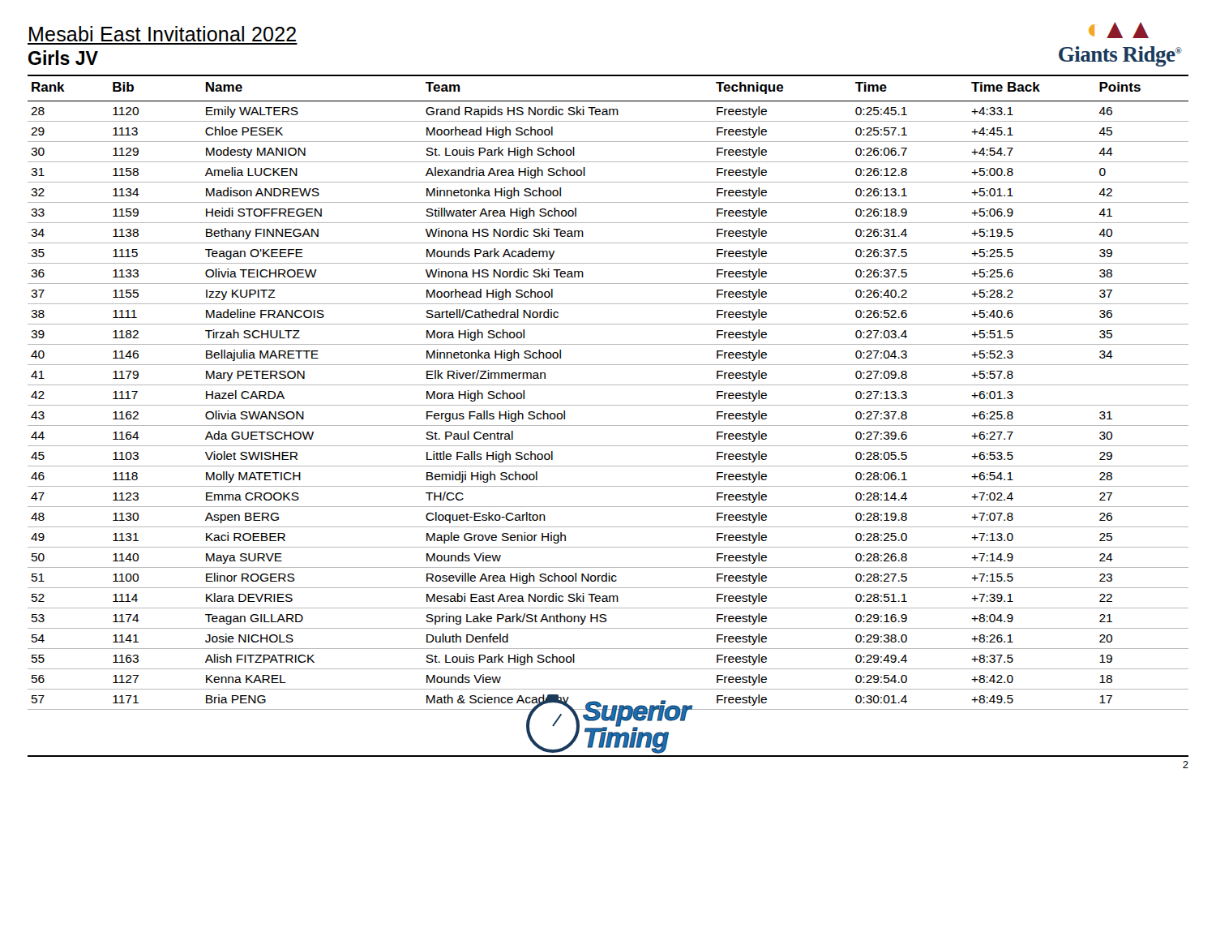◐▲▲
Giants Ridge®
Mesabi East Invitational 2022
Girls JV
| Rank | Bib | Name | Team | Technique | Time | Time Back | Points |
| --- | --- | --- | --- | --- | --- | --- | --- |
| 28 | 1120 | Emily WALTERS | Grand Rapids HS Nordic Ski Team | Freestyle | 0:25:45.1 | +4:33.1 | 46 |
| 29 | 1113 | Chloe PESEK | Moorhead High School | Freestyle | 0:25:57.1 | +4:45.1 | 45 |
| 30 | 1129 | Modesty MANION | St. Louis Park High School | Freestyle | 0:26:06.7 | +4:54.7 | 44 |
| 31 | 1158 | Amelia LUCKEN | Alexandria Area High School | Freestyle | 0:26:12.8 | +5:00.8 | 0 |
| 32 | 1134 | Madison ANDREWS | Minnetonka High School | Freestyle | 0:26:13.1 | +5:01.1 | 42 |
| 33 | 1159 | Heidi STOFFREGEN | Stillwater Area High School | Freestyle | 0:26:18.9 | +5:06.9 | 41 |
| 34 | 1138 | Bethany FINNEGAN | Winona HS Nordic Ski Team | Freestyle | 0:26:31.4 | +5:19.5 | 40 |
| 35 | 1115 | Teagan O'KEEFE | Mounds Park Academy | Freestyle | 0:26:37.5 | +5:25.5 | 39 |
| 36 | 1133 | Olivia TEICHROEW | Winona HS Nordic Ski Team | Freestyle | 0:26:37.5 | +5:25.6 | 38 |
| 37 | 1155 | Izzy KUPITZ | Moorhead High School | Freestyle | 0:26:40.2 | +5:28.2 | 37 |
| 38 | 1111 | Madeline FRANCOIS | Sartell/Cathedral Nordic | Freestyle | 0:26:52.6 | +5:40.6 | 36 |
| 39 | 1182 | Tirzah SCHULTZ | Mora High School | Freestyle | 0:27:03.4 | +5:51.5 | 35 |
| 40 | 1146 | Bellajulia MARETTE | Minnetonka High School | Freestyle | 0:27:04.3 | +5:52.3 | 34 |
| 41 | 1179 | Mary PETERSON | Elk River/Zimmerman | Freestyle | 0:27:09.8 | +5:57.8 | |
| 42 | 1117 | Hazel CARDA | Mora High School | Freestyle | 0:27:13.3 | +6:01.3 | |
| 43 | 1162 | Olivia SWANSON | Fergus Falls High School | Freestyle | 0:27:37.8 | +6:25.8 | 31 |
| 44 | 1164 | Ada GUETSCHOW | St. Paul Central | Freestyle | 0:27:39.6 | +6:27.7 | 30 |
| 45 | 1103 | Violet SWISHER | Little Falls High School | Freestyle | 0:28:05.5 | +6:53.5 | 29 |
| 46 | 1118 | Molly MATETICH | Bemidji High School | Freestyle | 0:28:06.1 | +6:54.1 | 28 |
| 47 | 1123 | Emma CROOKS | TH/CC | Freestyle | 0:28:14.4 | +7:02.4 | 27 |
| 48 | 1130 | Aspen BERG | Cloquet-Esko-Carlton | Freestyle | 0:28:19.8 | +7:07.8 | 26 |
| 49 | 1131 | Kaci ROEBER | Maple Grove Senior High | Freestyle | 0:28:25.0 | +7:13.0 | 25 |
| 50 | 1140 | Maya SURVE | Mounds View | Freestyle | 0:28:26.8 | +7:14.9 | 24 |
| 51 | 1100 | Elinor ROGERS | Roseville Area High School Nordic | Freestyle | 0:28:27.5 | +7:15.5 | 23 |
| 52 | 1114 | Klara DEVRIES | Mesabi East Area Nordic Ski Team | Freestyle | 0:28:51.1 | +7:39.1 | 22 |
| 53 | 1174 | Teagan GILLARD | Spring Lake Park/St Anthony HS | Freestyle | 0:29:16.9 | +8:04.9 | 21 |
| 54 | 1141 | Josie NICHOLS | Duluth Denfeld | Freestyle | 0:29:38.0 | +8:26.1 | 20 |
| 55 | 1163 | Alish FITZPATRICK | St. Louis Park High School | Freestyle | 0:29:49.4 | +8:37.5 | 19 |
| 56 | 1127 | Kenna KAREL | Mounds View | Freestyle | 0:29:54.0 | +8:42.0 | 18 |
| 57 | 1171 | Bria PENG | Math & Science Academy | Freestyle | 0:30:01.4 | +8:49.5 | 17 |
Superior
Timing
2